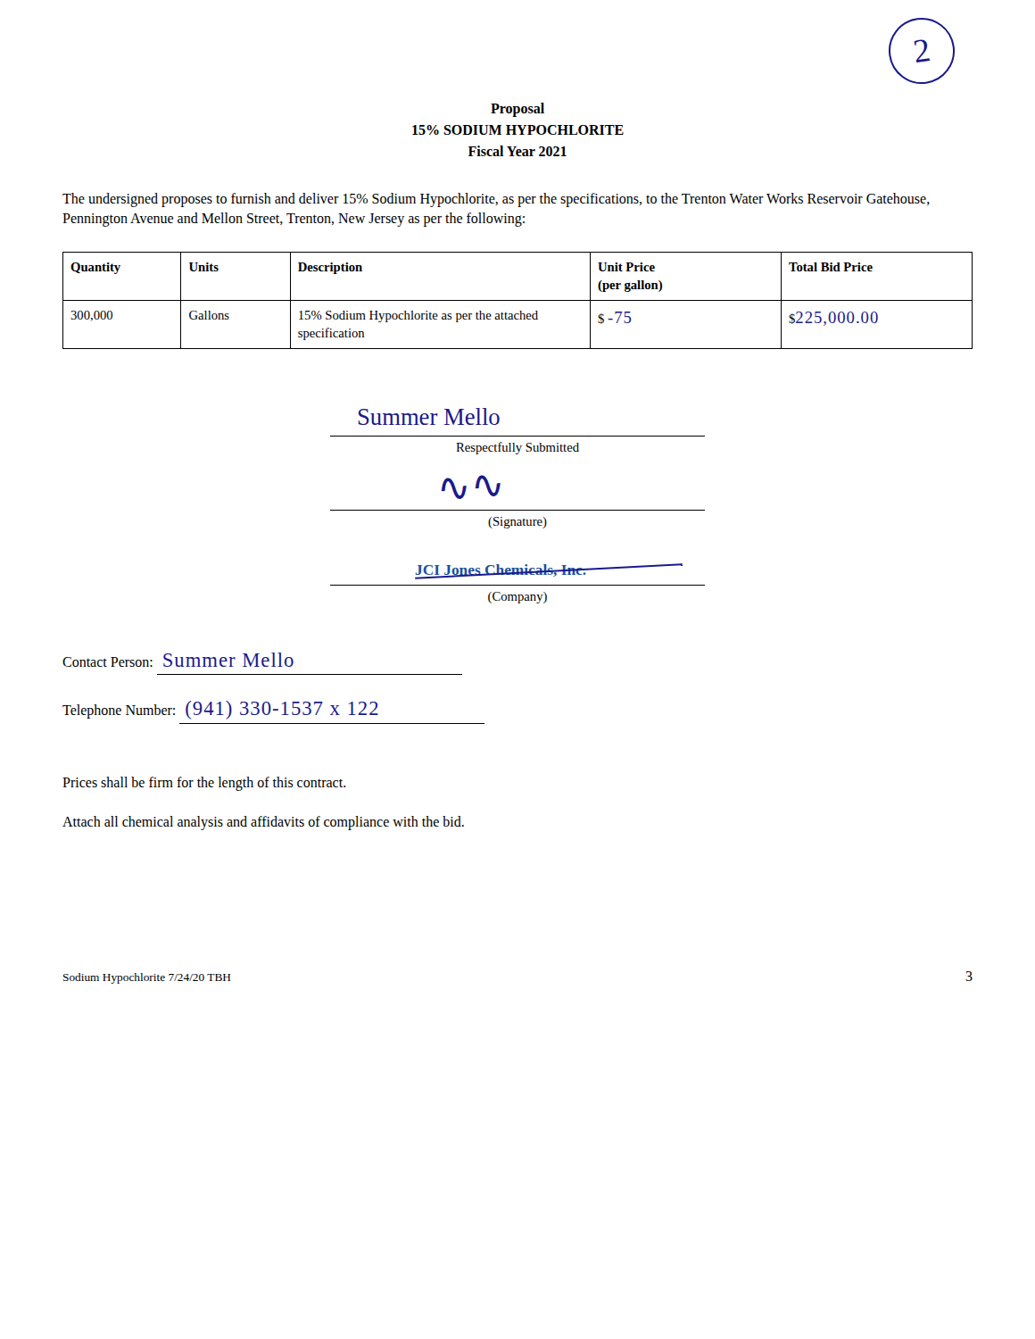2
Proposal 15% SODIUM HYPOCHLORITE Fiscal Year 2021
The undersigned proposes to furnish and deliver 15% Sodium Hypochlorite, as per the specifications, to the Trenton Water Works Reservoir Gatehouse, Pennington Avenue and Mellon Street, Trenton, New Jersey as per the following:
| Quantity | Units | Description | Unit Price (per gallon) | Total Bid Price |
| --- | --- | --- | --- | --- |
| 300,000 | Gallons | 15% Sodium Hypochlorite as per the attached specification | $ -75 | $ 225,000.00 |
Summer Mello
Respectfully Submitted
∿∿
(Signature)
JCI Jones Chemicals, Inc.
(Company)
Contact Person: Summer Mello
Telephone Number: (941) 330-1537 x 122
Prices shall be firm for the length of this contract.
Attach all chemical analysis and affidavits of compliance with the bid.
Sodium Hypochlorite 7/24/20 TBH 3